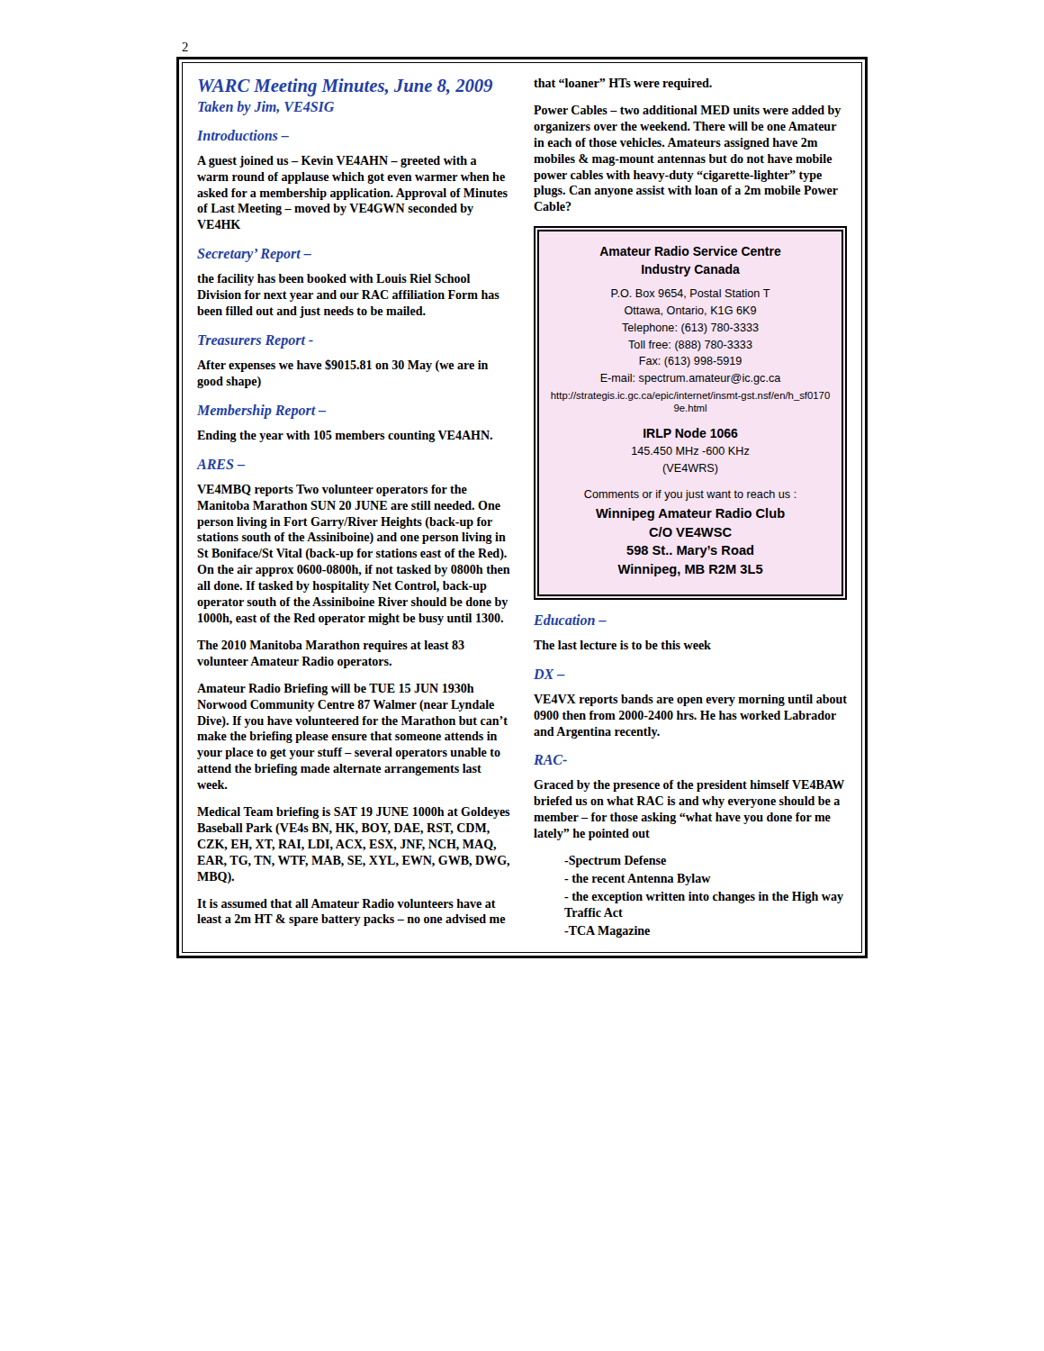2
WARC Meeting Minutes, June 8, 2009
Taken by Jim, VE4SIG
Introductions –
A guest joined us – Kevin VE4AHN – greeted with a warm round of applause which got even warmer when he asked for a membership application. Approval of Minutes of Last Meeting – moved by VE4GWN seconded by VE4HK
Secretary’ Report –
the facility has been booked with Louis Riel School Division for next year and our RAC affiliation Form has been filled out and just needs to be mailed.
Treasurers Report -
After expenses we have $9015.81 on 30 May (we are in good shape)
Membership Report –
Ending the year with 105 members counting VE4AHN.
ARES –
VE4MBQ reports Two volunteer operators for the Manitoba Marathon SUN 20 JUNE are still needed. One person living in Fort Garry/River Heights (back-up for stations south of the Assiniboine) and one person living in St Boniface/St Vital (back-up for stations east of the Red). On the air approx 0600-0800h, if not tasked by 0800h then all done. If tasked by hospitality Net Control, back-up operator south of the Assiniboine River should be done by 1000h, east of the Red operator might be busy until 1300.
The 2010 Manitoba Marathon requires at least 83 volunteer Amateur Radio operators.
Amateur Radio Briefing will be TUE 15 JUN 1930h Norwood Community Centre 87 Walmer (near Lyndale Dive). If you have volunteered for the Marathon but can’t make the briefing please ensure that someone attends in your place to get your stuff – several operators unable to attend the briefing made alternate arrangements last week.
Medical Team briefing is SAT 19 JUNE 1000h at Goldeyes Baseball Park (VE4s BN, HK, BOY, DAE, RST, CDM, CZK, EH, XT, RAI, LDI, ACX, ESX, JNF, NCH, MAQ, EAR, TG, TN, WTF, MAB, SE, XYL, EWN, GWB, DWG, MBQ).
It is assumed that all Amateur Radio volunteers have at least a 2m HT & spare battery packs – no one advised me that “loaner” HTs were required.
Power Cables – two additional MED units were added by organizers over the weekend. There will be one Amateur in each of those vehicles. Amateurs assigned have 2m mobiles & mag-mount antennas but do not have mobile power cables with heavy-duty “cigarette-lighter” type plugs. Can anyone assist with loan of a 2m mobile Power Cable?
Amateur Radio Service Centre
Industry Canada
P.O. Box 9654, Postal Station T
Ottawa, Ontario, K1G 6K9
Telephone: (613) 780-3333
Toll free: (888) 780-3333
Fax: (613) 998-5919
E-mail: spectrum.amateur@ic.gc.ca
http://strategis.ic.gc.ca/epic/internet/insmt-gst.nsf/en/h_sf01709e.html
IRLP Node 1066
145.450 MHz -600 KHz
(VE4WRS)
Comments or if you just want to reach us :
Winnipeg Amateur Radio Club
C/O VE4WSC
598 St.. Mary’s Road
Winnipeg, MB R2M 3L5
Education –
The last lecture is to be this week
DX –
VE4VX reports bands are open every morning until about 0900 then from 2000-2400 hrs. He has worked Labrador and Argentina recently.
RAC-
Graced by the presence of the president himself VE4BAW briefed us on what RAC is and why everyone should be a member – for those asking “what have you done for me lately” he pointed out
-Spectrum Defense
- the recent Antenna Bylaw
- the exception written into changes in the High way Traffic Act
-TCA Magazine